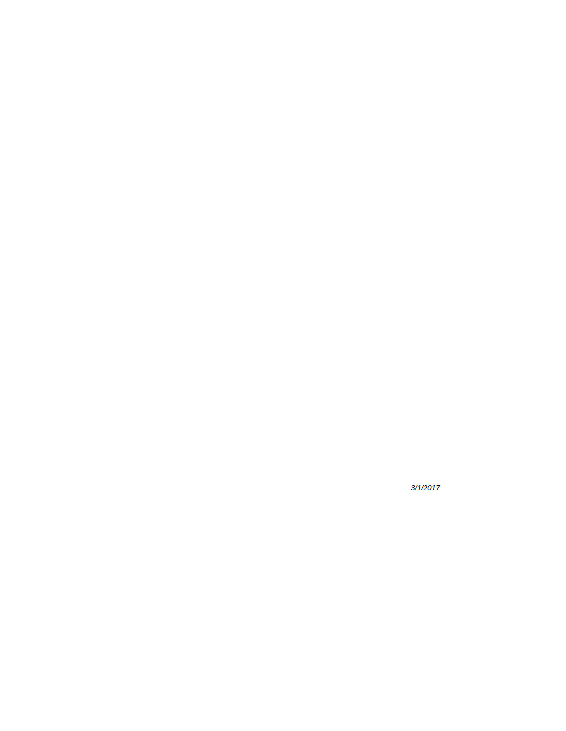3/1/2017